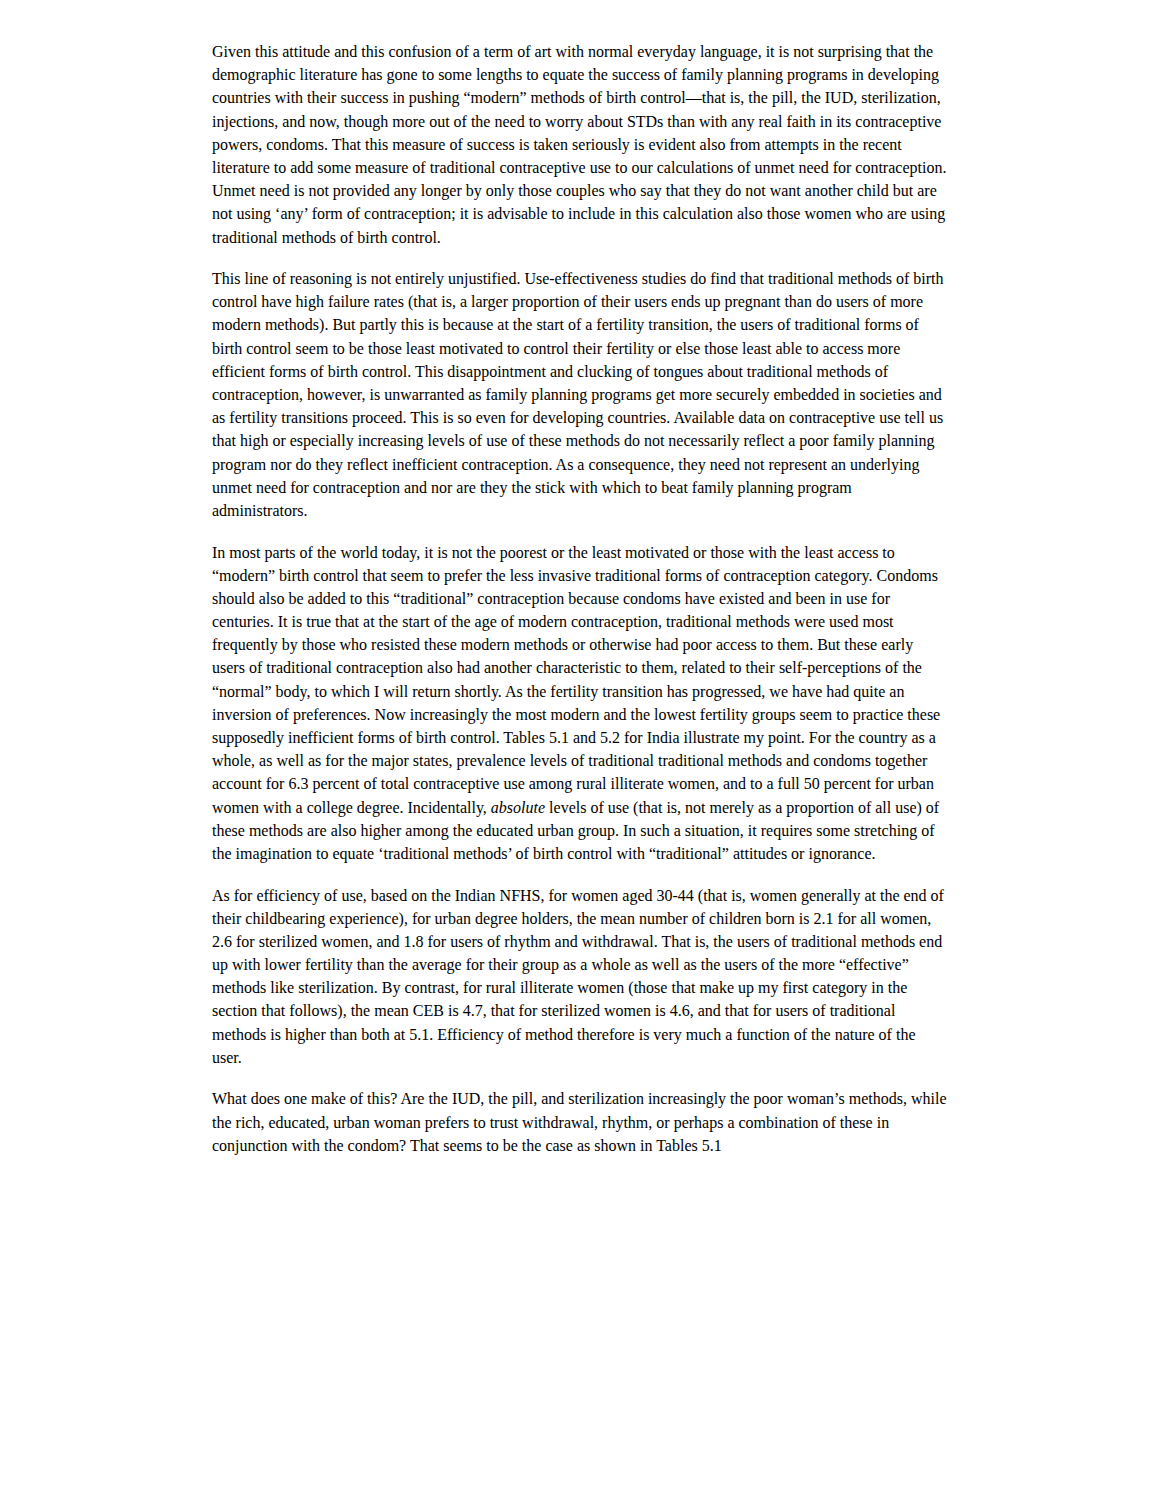Given this attitude and this confusion of a term of art with normal everyday language, it is not surprising that the demographic literature has gone to some lengths to equate the success of family planning programs in developing countries with their success in pushing “modern” methods of birth control—that is, the pill, the IUD, sterilization, injections, and now, though more out of the need to worry about STDs than with any real faith in its contraceptive powers, condoms. That this measure of success is taken seriously is evident also from attempts in the recent literature to add some measure of traditional contraceptive use to our calculations of unmet need for contraception. Unmet need is not provided any longer by only those couples who say that they do not want another child but are not using ‘any’ form of contraception; it is advisable to include in this calculation also those women who are using traditional methods of birth control.
This line of reasoning is not entirely unjustified. Use-effectiveness studies do find that traditional methods of birth control have high failure rates (that is, a larger proportion of their users ends up pregnant than do users of more modern methods). But partly this is because at the start of a fertility transition, the users of traditional forms of birth control seem to be those least motivated to control their fertility or else those least able to access more efficient forms of birth control. This disappointment and clucking of tongues about traditional methods of contraception, however, is unwarranted as family planning programs get more securely embedded in societies and as fertility transitions proceed. This is so even for developing countries. Available data on contraceptive use tell us that high or especially increasing levels of use of these methods do not necessarily reflect a poor family planning program nor do they reflect inefficient contraception. As a consequence, they need not represent an underlying unmet need for contraception and nor are they the stick with which to beat family planning program administrators.
In most parts of the world today, it is not the poorest or the least motivated or those with the least access to “modern” birth control that seem to prefer the less invasive traditional forms of contraception category. Condoms should also be added to this “traditional” contraception because condoms have existed and been in use for centuries. It is true that at the start of the age of modern contraception, traditional methods were used most frequently by those who resisted these modern methods or otherwise had poor access to them. But these early users of traditional contraception also had another characteristic to them, related to their self-perceptions of the “normal” body, to which I will return shortly. As the fertility transition has progressed, we have had quite an inversion of preferences. Now increasingly the most modern and the lowest fertility groups seem to practice these supposedly inefficient forms of birth control. Tables 5.1 and 5.2 for India illustrate my point. For the country as a whole, as well as for the major states, prevalence levels of traditional traditional methods and condoms together account for 6.3 percent of total contraceptive use among rural illiterate women, and to a full 50 percent for urban women with a college degree. Incidentally, absolute levels of use (that is, not merely as a proportion of all use) of these methods are also higher among the educated urban group. In such a situation, it requires some stretching of the imagination to equate ‘traditional methods’ of birth control with “traditional” attitudes or ignorance.
As for efficiency of use, based on the Indian NFHS, for women aged 30-44 (that is, women generally at the end of their childbearing experience), for urban degree holders, the mean number of children born is 2.1 for all women, 2.6 for sterilized women, and 1.8 for users of rhythm and withdrawal. That is, the users of traditional methods end up with lower fertility than the average for their group as a whole as well as the users of the more “effective” methods like sterilization. By contrast, for rural illiterate women (those that make up my first category in the section that follows), the mean CEB is 4.7, that for sterilized women is 4.6, and that for users of traditional methods is higher than both at 5.1. Efficiency of method therefore is very much a function of the nature of the user.
What does one make of this? Are the IUD, the pill, and sterilization increasingly the poor woman’s methods, while the rich, educated, urban woman prefers to trust withdrawal, rhythm, or perhaps a combination of these in conjunction with the condom? That seems to be the case as shown in Tables 5.1